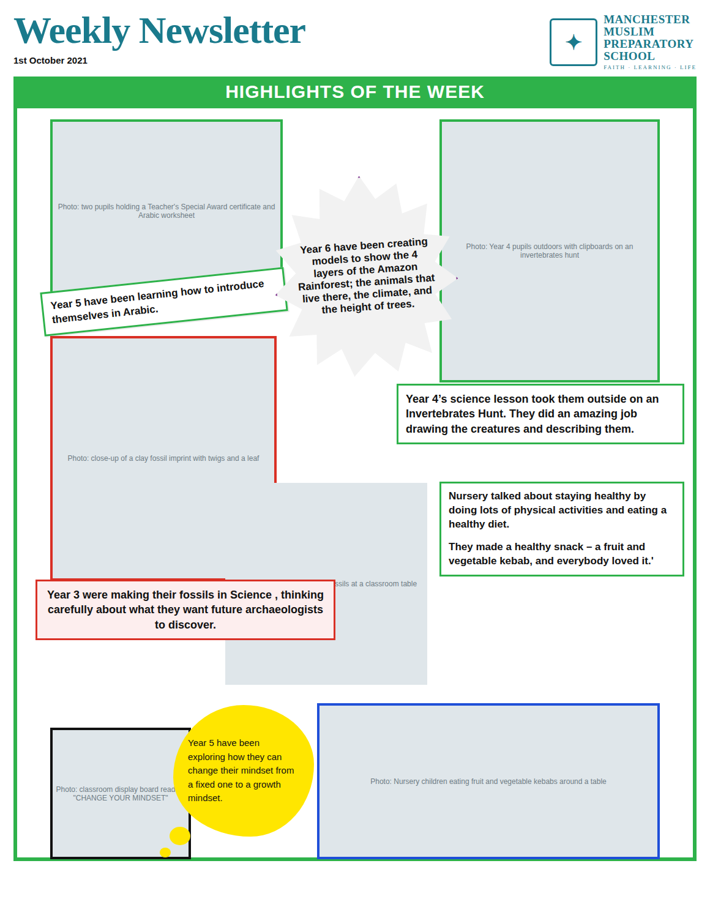Weekly Newsletter
1st October 2021
✦
MANCHESTER
MUSLIM
PREPARATORY
SCHOOL FAITH · LEARNING · LIFE
HIGHLIGHTS OF THE WEEK
Photo: two pupils holding a Teacher's Special Award certificate and Arabic worksheet
Photo: Year 4 pupils outdoors with clipboards on an invertebrates hunt
Photo: close-up of a clay fossil imprint with twigs and a leaf
Photo: Year 3 pupils making fossils at a classroom table
Photo: classroom display board reading "CHANGE YOUR MINDSET"
Photo: Nursery children eating fruit and vegetable kebabs around a table
Year 5 have been learning how to introduce themselves in Arabic.
Year 6 have been creating models to show the 4 layers of the Amazon Rainforest; the animals that live there, the climate, and the height of trees.
Year 4’s science lesson took them outside on an Invertebrates Hunt. They did an amazing job drawing the creatures and describing them.
Nursery talked about staying healthy by doing lots of physical activities and eating a healthy diet.
They made a healthy snack – a fruit and vegetable kebab, and everybody loved it.'
Year 3 were making their fossils in Science , thinking carefully about what they want future archaeologists to discover.
Year 5 have been exploring how they can change their mindset from a fixed one to a growth mindset.